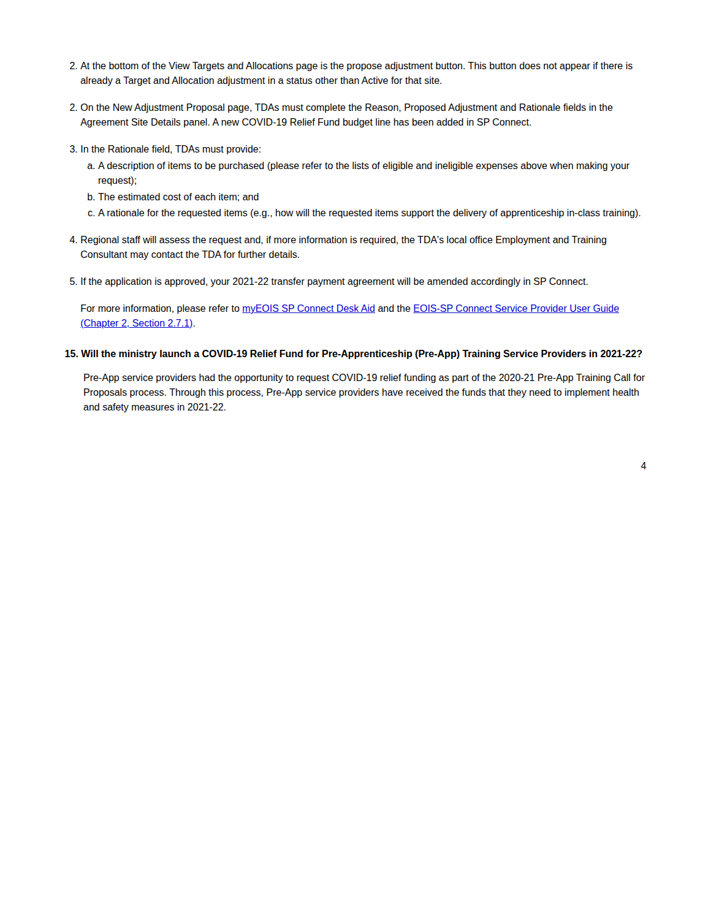At the bottom of the View Targets and Allocations page is the propose adjustment button. This button does not appear if there is already a Target and Allocation adjustment in a status other than Active for that site.
On the New Adjustment Proposal page, TDAs must complete the Reason, Proposed Adjustment and Rationale fields in the Agreement Site Details panel. A new COVID-19 Relief Fund budget line has been added in SP Connect.
In the Rationale field, TDAs must provide:
A description of items to be purchased (please refer to the lists of eligible and ineligible expenses above when making your request);
The estimated cost of each item; and
A rationale for the requested items (e.g., how will the requested items support the delivery of apprenticeship in-class training).
Regional staff will assess the request and, if more information is required, the TDA's local office Employment and Training Consultant may contact the TDA for further details.
If the application is approved, your 2021-22 transfer payment agreement will be amended accordingly in SP Connect.
For more information, please refer to myEOIS SP Connect Desk Aid and the EOIS-SP Connect Service Provider User Guide (Chapter 2, Section 2.7.1).
15. Will the ministry launch a COVID-19 Relief Fund for Pre-Apprenticeship (Pre-App) Training Service Providers in 2021-22?
Pre-App service providers had the opportunity to request COVID-19 relief funding as part of the 2020-21 Pre-App Training Call for Proposals process. Through this process, Pre-App service providers have received the funds that they need to implement health and safety measures in 2021-22.
4